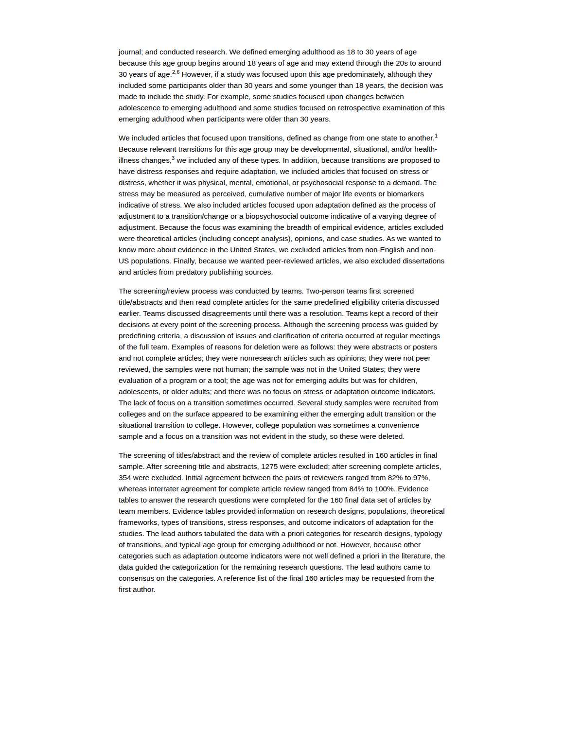journal; and conducted research. We defined emerging adulthood as 18 to 30 years of age because this age group begins around 18 years of age and may extend through the 20s to around 30 years of age.2,6 However, if a study was focused upon this age predominately, although they included some participants older than 30 years and some younger than 18 years, the decision was made to include the study. For example, some studies focused upon changes between adolescence to emerging adulthood and some studies focused on retrospective examination of this emerging adulthood when participants were older than 30 years.
We included articles that focused upon transitions, defined as change from one state to another.1 Because relevant transitions for this age group may be developmental, situational, and/or health-illness changes,3 we included any of these types. In addition, because transitions are proposed to have distress responses and require adaptation, we included articles that focused on stress or distress, whether it was physical, mental, emotional, or psychosocial response to a demand. The stress may be measured as perceived, cumulative number of major life events or biomarkers indicative of stress. We also included articles focused upon adaptation defined as the process of adjustment to a transition/change or a biopsychosocial outcome indicative of a varying degree of adjustment. Because the focus was examining the breadth of empirical evidence, articles excluded were theoretical articles (including concept analysis), opinions, and case studies. As we wanted to know more about evidence in the United States, we excluded articles from non-English and non-US populations. Finally, because we wanted peer-reviewed articles, we also excluded dissertations and articles from predatory publishing sources.
The screening/review process was conducted by teams. Two-person teams first screened title/abstracts and then read complete articles for the same predefined eligibility criteria discussed earlier. Teams discussed disagreements until there was a resolution. Teams kept a record of their decisions at every point of the screening process. Although the screening process was guided by predefining criteria, a discussion of issues and clarification of criteria occurred at regular meetings of the full team. Examples of reasons for deletion were as follows: they were abstracts or posters and not complete articles; they were nonresearch articles such as opinions; they were not peer reviewed, the samples were not human; the sample was not in the United States; they were evaluation of a program or a tool; the age was not for emerging adults but was for children, adolescents, or older adults; and there was no focus on stress or adaptation outcome indicators. The lack of focus on a transition sometimes occurred. Several study samples were recruited from colleges and on the surface appeared to be examining either the emerging adult transition or the situational transition to college. However, college population was sometimes a convenience sample and a focus on a transition was not evident in the study, so these were deleted.
The screening of titles/abstract and the review of complete articles resulted in 160 articles in final sample. After screening title and abstracts, 1275 were excluded; after screening complete articles, 354 were excluded. Initial agreement between the pairs of reviewers ranged from 82% to 97%, whereas interrater agreement for complete article review ranged from 84% to 100%. Evidence tables to answer the research questions were completed for the 160 final data set of articles by team members. Evidence tables provided information on research designs, populations, theoretical frameworks, types of transitions, stress responses, and outcome indicators of adaptation for the studies. The lead authors tabulated the data with a priori categories for research designs, typology of transitions, and typical age group for emerging adulthood or not. However, because other categories such as adaptation outcome indicators were not well defined a priori in the literature, the data guided the categorization for the remaining research questions. The lead authors came to consensus on the categories. A reference list of the final 160 articles may be requested from the first author.